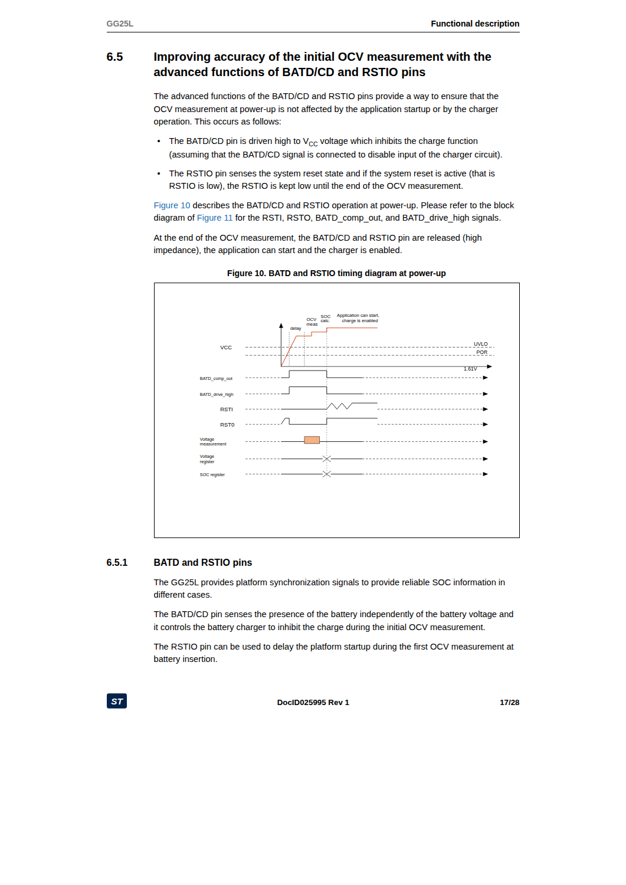GG25L
Functional description
6.5 Improving accuracy of the initial OCV measurement with the advanced functions of BATD/CD and RSTIO pins
The advanced functions of the BATD/CD and RSTIO pins provide a way to ensure that the OCV measurement at power-up is not affected by the application startup or by the charger operation. This occurs as follows:
The BATD/CD pin is driven high to VCC voltage which inhibits the charge function (assuming that the BATD/CD signal is connected to disable input of the charger circuit).
The RSTIO pin senses the system reset state and if the system reset is active (that is RSTIO is low), the RSTIO is kept low until the end of the OCV measurement.
Figure 10 describes the BATD/CD and RSTIO operation at power-up. Please refer to the block diagram of Figure 11 for the RSTI, RSTO, BATD_comp_out, and BATD_drive_high signals.
At the end of the OCV measurement, the BATD/CD and RSTIO pin are released (high impedance), the application can start and the charger is enabled.
Figure 10. BATD and RSTIO timing diagram at power-up
OCV meas SOC calc. Application can start, charge is enabled delay VCC UVLO POR BATD_comp_out 1.61V BATD_drive_high RSTI RST0 Voltage measurement Voltage register SOC register
6.5.1 BATD and RSTIO pins
The GG25L provides platform synchronization signals to provide reliable SOC information in different cases.
The BATD/CD pin senses the presence of the battery independently of the battery voltage and it controls the battery charger to inhibit the charge during the initial OCV measurement.
The RSTIO pin can be used to delay the platform startup during the first OCV measurement at battery insertion.
ST
DocID025995 Rev 1
17/28